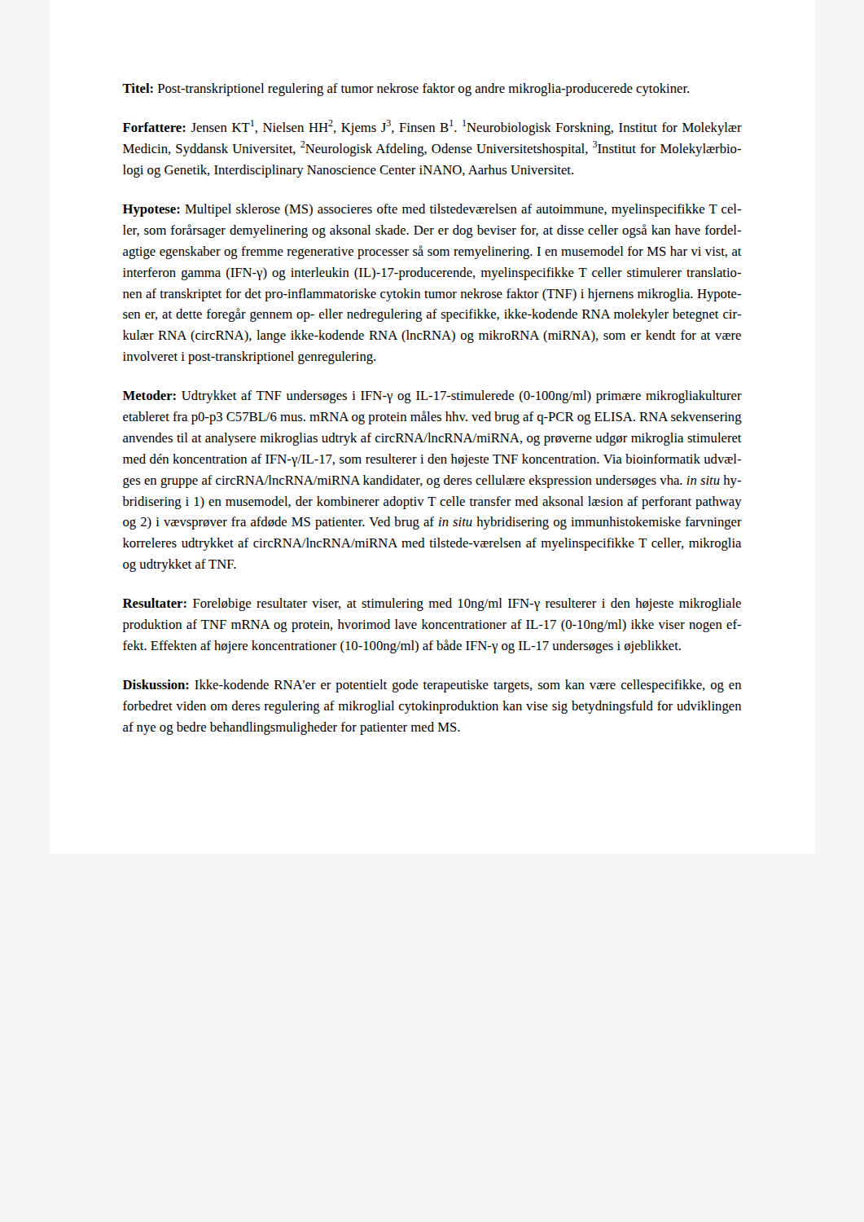Titel: Post-transkriptionel regulering af tumor nekrose faktor og andre mikroglia-producerede cytokiner.
Forfattere: Jensen KT1, Nielsen HH2, Kjems J3, Finsen B1. 1Neurobiologisk Forskning, Institut for Molekylær Medicin, Syddansk Universitet, 2Neurologisk Afdeling, Odense Universitetshospital, 3Institut for Molekylærbiologi og Genetik, Interdisciplinary Nanoscience Center iNANO, Aarhus Universitet.
Hypotese: Multipel sklerose (MS) associeres ofte med tilstedeværelsen af autoimmune, myelinspecifikke T celler, som forårsager demyelinering og aksonal skade. Der er dog beviser for, at disse celler også kan have fordelagtige egenskaber og fremme regenerative processer så som remyelinering. I en musemodel for MS har vi vist, at interferon gamma (IFN-γ) og interleukin (IL)-17-producerende, myelinspecifikke T celler stimulerer translationen af transkriptet for det pro-inflammatoriske cytokin tumor nekrose faktor (TNF) i hjernens mikroglia. Hypotesen er, at dette foregår gennem op- eller nedregulering af specifikke, ikke-kodende RNA molekyler betegnet cirkulær RNA (circRNA), lange ikke-kodende RNA (lncRNA) og mikroRNA (miRNA), som er kendt for at være involveret i post-transkriptionel genregulering.
Metoder: Udtrykket af TNF undersøges i IFN-γ og IL-17-stimulerede (0-100ng/ml) primære mikrogliakulturer etableret fra p0-p3 C57BL/6 mus. mRNA og protein måles hhv. ved brug af q-PCR og ELISA. RNA sekvensering anvendes til at analysere mikroglias udtryk af circRNA/lncRNA/miRNA, og prøverne udgør mikroglia stimuleret med dén koncentration af IFN-γ/IL-17, som resulterer i den højeste TNF koncentration. Via bioinformatik udvælges en gruppe af circRNA/lncRNA/miRNA kandidater, og deres cellulære ekspression undersøges vha. in situ hybridisering i 1) en musemodel, der kombinerer adoptiv T celle transfer med aksonal læsion af perforant pathway og 2) i vævsprøver fra afdøde MS patienter. Ved brug af in situ hybridisering og immunhistokemiske farvninger korreleres udtrykket af circRNA/lncRNA/miRNA med tilstede-værelsen af myelinspecifikke T celler, mikroglia og udtrykket af TNF.
Resultater: Foreløbige resultater viser, at stimulering med 10ng/ml IFN-γ resulterer i den højeste mikrogliale produktion af TNF mRNA og protein, hvorimod lave koncentrationer af IL-17 (0-10ng/ml) ikke viser nogen effekt. Effekten af højere koncentrationer (10-100ng/ml) af både IFN-γ og IL-17 undersøges i øjeblikket.
Diskussion: Ikke-kodende RNA'er er potentielt gode terapeutiske targets, som kan være cellespecifikke, og en forbedret viden om deres regulering af mikroglial cytokinproduktion kan vise sig betydningsfuld for udviklingen af nye og bedre behandlingsmuligheder for patienter med MS.